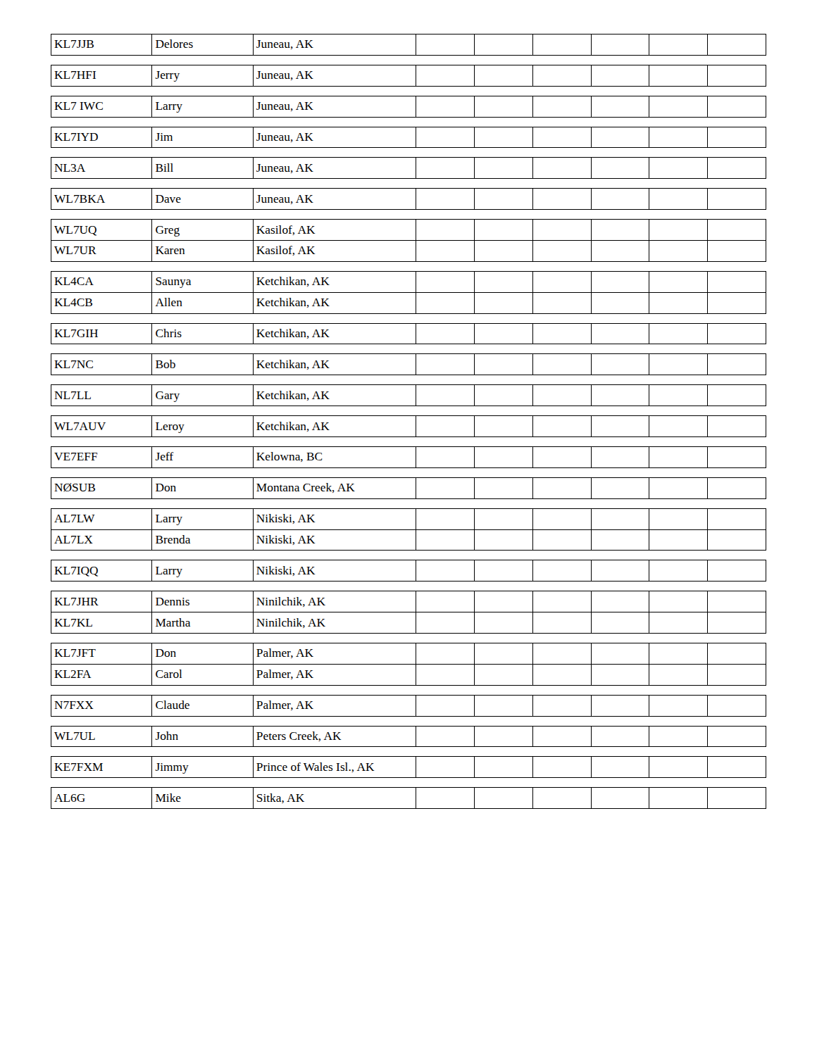| KL7JJB | Delores | Juneau, AK | | | | | | |
| KL7HFI | Jerry | Juneau, AK | | | | | | |
| KL7 IWC | Larry | Juneau, AK | | | | | | |
| KL7IYD | Jim | Juneau, AK | | | | | | |
| NL3A | Bill | Juneau, AK | | | | | | |
| WL7BKA | Dave | Juneau, AK | | | | | | |
| WL7UQ | Greg | Kasilof, AK | | | | | | |
| WL7UR | Karen | Kasilof, AK | | | | | | |
| KL4CA | Saunya | Ketchikan, AK | | | | | | |
| KL4CB | Allen | Ketchikan, AK | | | | | | |
| KL7GIH | Chris | Ketchikan, AK | | | | | | |
| KL7NC | Bob | Ketchikan, AK | | | | | | |
| NL7LL | Gary | Ketchikan, AK | | | | | | |
| WL7AUV | Leroy | Ketchikan, AK | | | | | | |
| VE7EFF | Jeff | Kelowna, BC | | | | | | |
| NØSUB | Don | Montana Creek, AK | | | | | | |
| AL7LW | Larry | Nikiski, AK | | | | | | |
| AL7LX | Brenda | Nikiski, AK | | | | | | |
| KL7IQQ | Larry | Nikiski, AK | | | | | | |
| KL7JHR | Dennis | Ninilchik, AK | | | | | | |
| KL7KL | Martha | Ninilchik, AK | | | | | | |
| KL7JFT | Don | Palmer, AK | | | | | | |
| KL2FA | Carol | Palmer, AK | | | | | | |
| N7FXX | Claude | Palmer, AK | | | | | | |
| WL7UL | John | Peters Creek, AK | | | | | | |
| KE7FXM | Jimmy | Prince of Wales Isl., AK | | | | | | |
| AL6G | Mike | Sitka, AK | | | | | | |